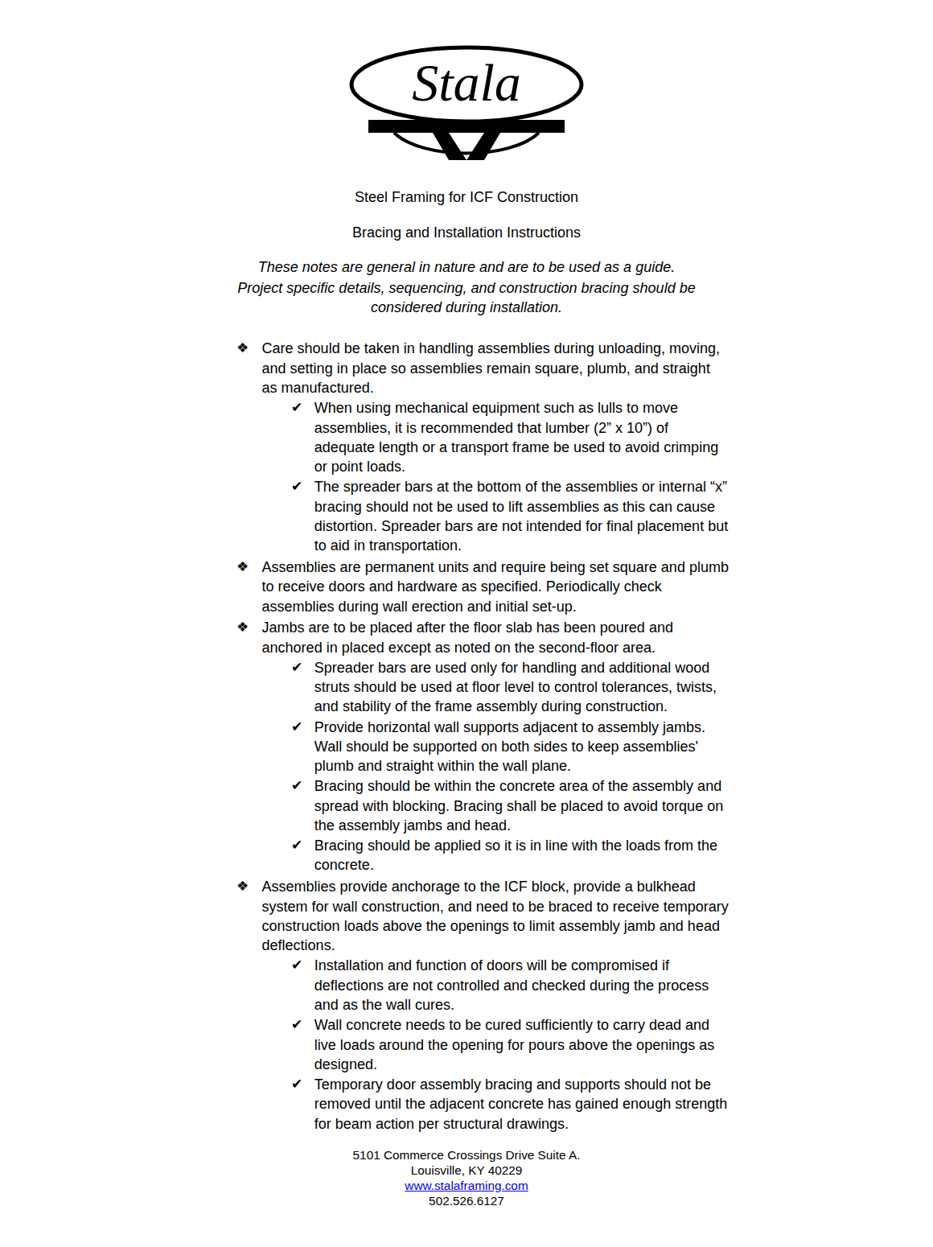Stala
Steel Framing for ICF Construction
Bracing and Installation Instructions
These notes are general in nature and are to be used as a guide.
Project specific details, sequencing, and construction bracing should be considered during installation.
Care should be taken in handling assemblies during unloading, moving, and setting in place so assemblies remain square, plumb, and straight as manufactured.
When using mechanical equipment such as lulls to move assemblies, it is recommended that lumber (2” x 10”) of adequate length or a transport frame be used to avoid crimping or point loads.
The spreader bars at the bottom of the assemblies or internal “x” bracing should not be used to lift assemblies as this can cause distortion. Spreader bars are not intended for final placement but to aid in transportation.
Assemblies are permanent units and require being set square and plumb to receive doors and hardware as specified. Periodically check assemblies during wall erection and initial set-up.
Jambs are to be placed after the floor slab has been poured and anchored in placed except as noted on the second-floor area.
Spreader bars are used only for handling and additional wood struts should be used at floor level to control tolerances, twists, and stability of the frame assembly during construction.
Provide horizontal wall supports adjacent to assembly jambs. Wall should be supported on both sides to keep assemblies' plumb and straight within the wall plane.
Bracing should be within the concrete area of the assembly and spread with blocking. Bracing shall be placed to avoid torque on the assembly jambs and head.
Bracing should be applied so it is in line with the loads from the concrete.
Assemblies provide anchorage to the ICF block, provide a bulkhead system for wall construction, and need to be braced to receive temporary construction loads above the openings to limit assembly jamb and head deflections.
Installation and function of doors will be compromised if deflections are not controlled and checked during the process and as the wall cures.
Wall concrete needs to be cured sufficiently to carry dead and live loads around the opening for pours above the openings as designed.
Temporary door assembly bracing and supports should not be removed until the adjacent concrete has gained enough strength for beam action per structural drawings.
5101 Commerce Crossings Drive Suite A.
Louisville, KY 40229
www.stalaframing.com
502.526.6127